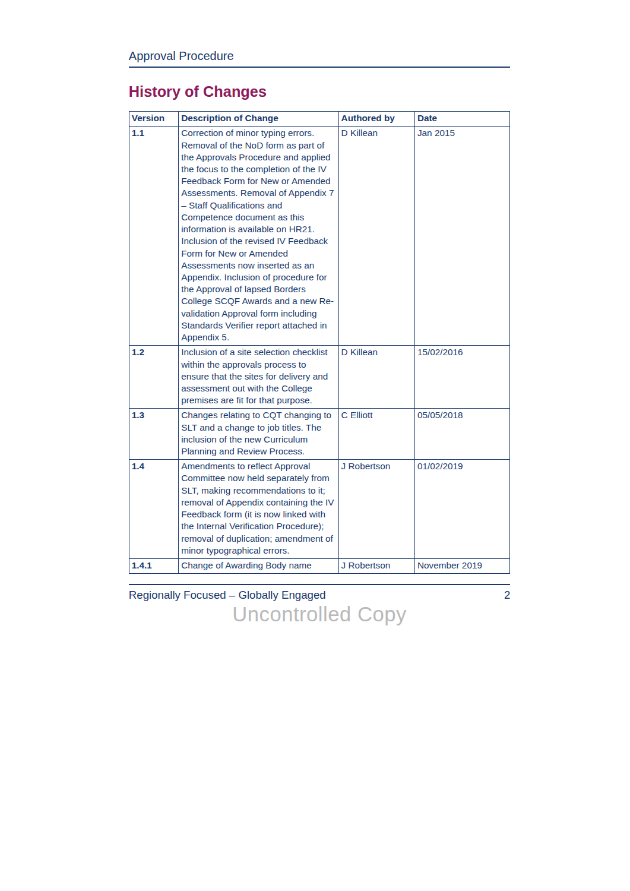Approval Procedure
History of Changes
| Version | Description of Change | Authored by | Date |
| --- | --- | --- | --- |
| 1.1 | Correction of minor typing errors. Removal of the NoD form as part of the Approvals Procedure and applied the focus to the completion of the IV Feedback Form for New or Amended Assessments. Removal of Appendix 7 – Staff Qualifications and Competence document as this information is available on HR21. Inclusion of the revised IV Feedback Form for New or Amended Assessments now inserted as an Appendix. Inclusion of procedure for the Approval of lapsed Borders College SCQF Awards and a new Re-validation Approval form including Standards Verifier report attached in Appendix 5. | D Killean | Jan 2015 |
| 1.2 | Inclusion of a site selection checklist within the approvals process to ensure that the sites for delivery and assessment out with the College premises are fit for that purpose. | D Killean | 15/02/2016 |
| 1.3 | Changes relating to CQT changing to SLT and a change to job titles. The inclusion of the new Curriculum Planning and Review Process. | C Elliott | 05/05/2018 |
| 1.4 | Amendments to reflect Approval Committee now held separately from SLT, making recommendations to it; removal of Appendix containing the IV Feedback form (it is now linked with the Internal Verification Procedure); removal of duplication; amendment of minor typographical errors. | J Robertson | 01/02/2019 |
| 1.4.1 | Change of Awarding Body name | J Robertson | November 2019 |
Regionally Focused – Globally Engaged 2
Uncontrolled Copy